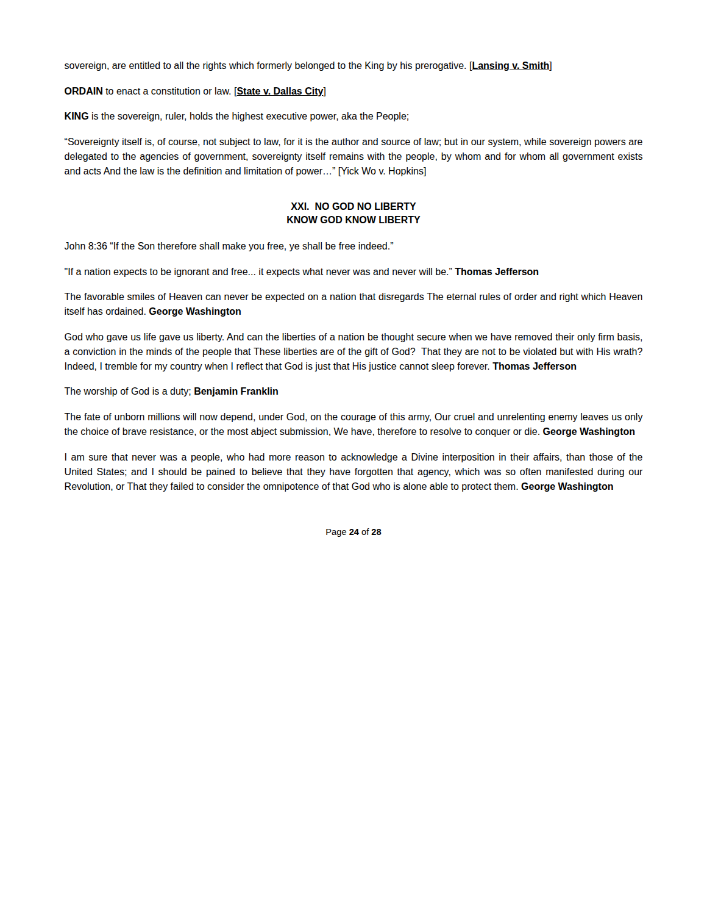sovereign, are entitled to all the rights which formerly belonged to the King by his prerogative. [Lansing v. Smith]
ORDAIN to enact a constitution or law. [State v. Dallas City]
KING is the sovereign, ruler, holds the highest executive power, aka the People;
“Sovereignty itself is, of course, not subject to law, for it is the author and source of law; but in our system, while sovereign powers are delegated to the agencies of government, sovereignty itself remains with the people, by whom and for whom all government exists and acts And the law is the definition and limitation of power…” [Yick Wo v. Hopkins]
XXI. NO GOD NO LIBERTY
KNOW GOD KNOW LIBERTY
John 8:36 “If the Son therefore shall make you free, ye shall be free indeed.”
"If a nation expects to be ignorant and free... it expects what never was and never will be.” Thomas Jefferson
The favorable smiles of Heaven can never be expected on a nation that disregards The eternal rules of order and right which Heaven itself has ordained. George Washington
God who gave us life gave us liberty. And can the liberties of a nation be thought secure when we have removed their only firm basis, a conviction in the minds of the people that These liberties are of the gift of God? That they are not to be violated but with His wrath? Indeed, I tremble for my country when I reflect that God is just that His justice cannot sleep forever. Thomas Jefferson
The worship of God is a duty; Benjamin Franklin
The fate of unborn millions will now depend, under God, on the courage of this army, Our cruel and unrelenting enemy leaves us only the choice of brave resistance, or the most abject submission, We have, therefore to resolve to conquer or die. George Washington
I am sure that never was a people, who had more reason to acknowledge a Divine interposition in their affairs, than those of the United States; and I should be pained to believe that they have forgotten that agency, which was so often manifested during our Revolution, or That they failed to consider the omnipotence of that God who is alone able to protect them. George Washington
Page 24 of 28